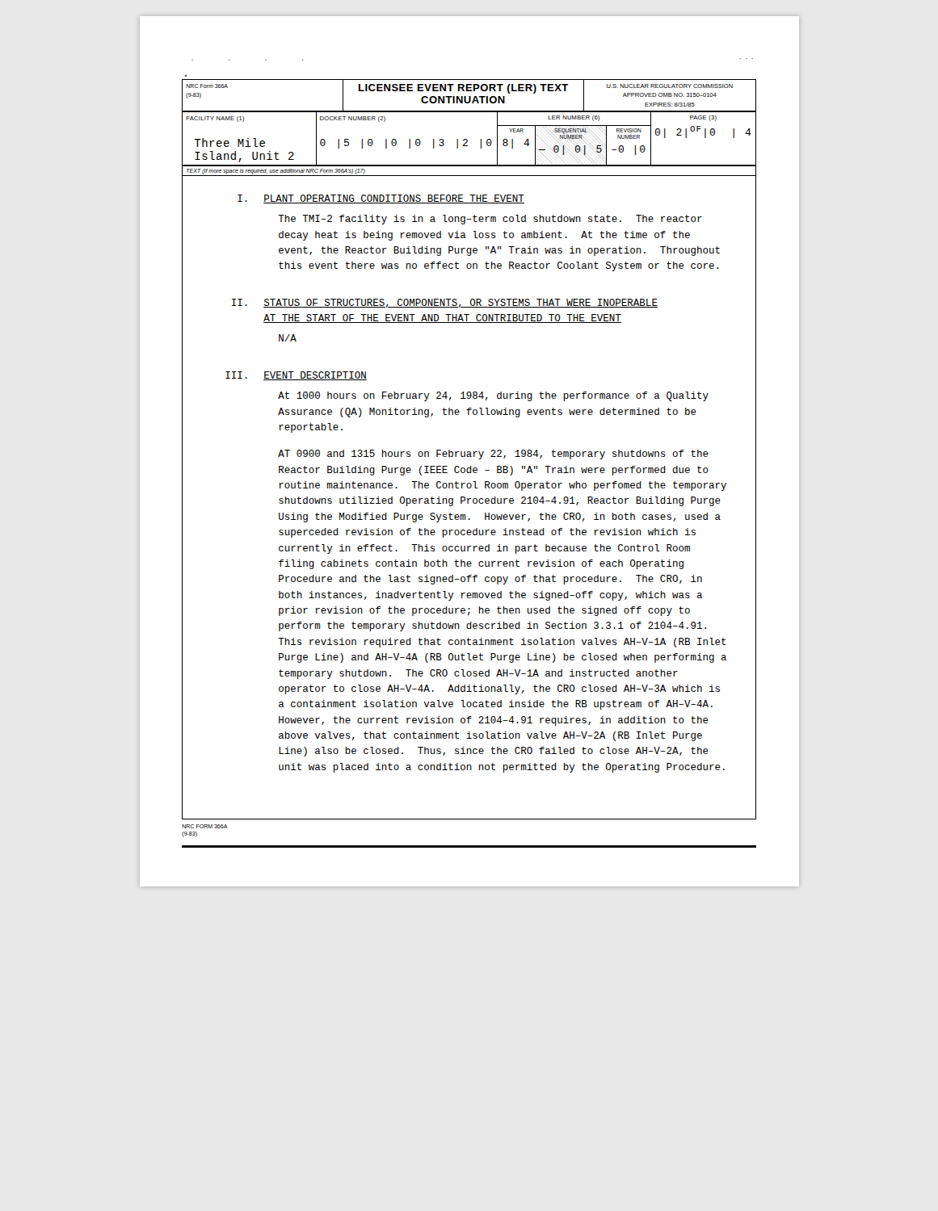. . . . • ···
| NRC Form 366A (9-83) | LICENSEE EVENT REPORT (LER) TEXT CONTINUATION | U.S. NUCLEAR REGULATORY COMMISSION APPROVED OMB NO. 3150–0104 EXPIRES: 8/31/85 |
| FACILITY NAME (1) Three Mile Island, Unit 2 | DOCKET NUMBER (2) 0 /5 /0 /0 /0 /3 /2 /0 | LER NUMBER (6) | PAGE (3) 0/ 2/ OF /0 / 4 |
| YEAR 8/ 4 | SEQUENTIAL NUMBER — 0/ 0/ 5 | REVISION NUMBER –0 /0 |
| TEXT (If more space is required, use additional NRC Form 366A's) (17) |
I.
PLANT OPERATING CONDITIONS BEFORE THE EVENT
The TMI–2 facility is in a long–term cold shutdown state. The reactor decay heat is being removed via loss to ambient. At the time of the event, the Reactor Building Purge "A" Train was in operation. Throughout this event there was no effect on the Reactor Coolant System or the core.
II.
STATUS OF STRUCTURES, COMPONENTS, OR SYSTEMS THAT WERE INOPERABLE
AT THE START OF THE EVENT AND THAT CONTRIBUTED TO THE EVENT
N/A
III.
EVENT DESCRIPTION
At 1000 hours on February 24, 1984, during the performance of a Quality Assurance (QA) Monitoring, the following events were determined to be reportable.
AT 0900 and 1315 hours on February 22, 1984, temporary shutdowns of the Reactor Building Purge (IEEE Code – BB) "A" Train were performed due to routine maintenance. The Control Room Operator who perfomed the temporary shutdowns utilizied Operating Procedure 2104–4.91, Reactor Building Purge Using the Modified Purge System. However, the CRO, in both cases, used a superceded revision of the procedure instead of the revision which is currently in effect. This occurred in part because the Control Room filing cabinets contain both the current revision of each Operating Procedure and the last signed–off copy of that procedure. The CRO, in both instances, inadvertently removed the signed–off copy, which was a prior revision of the procedure; he then used the signed off copy to perform the temporary shutdown described in Section 3.3.1 of 2104–4.91. This revision required that containment isolation valves AH–V–1A (RB Inlet Purge Line) and AH–V–4A (RB Outlet Purge Line) be closed when performing a temporary shutdown. The CRO closed AH–V–1A and instructed another operator to close AH–V–4A. Additionally, the CRO closed AH–V–3A which is a containment isolation valve located inside the RB upstream of AH–V–4A. However, the current revision of 2104–4.91 requires, in addition to the above valves, that containment isolation valve AH–V–2A (RB Inlet Purge Line) also be closed. Thus, since the CRO failed to close AH–V–2A, the unit was placed into a condition not permitted by the Operating Procedure.
NRC FORM 366A
(9-83)